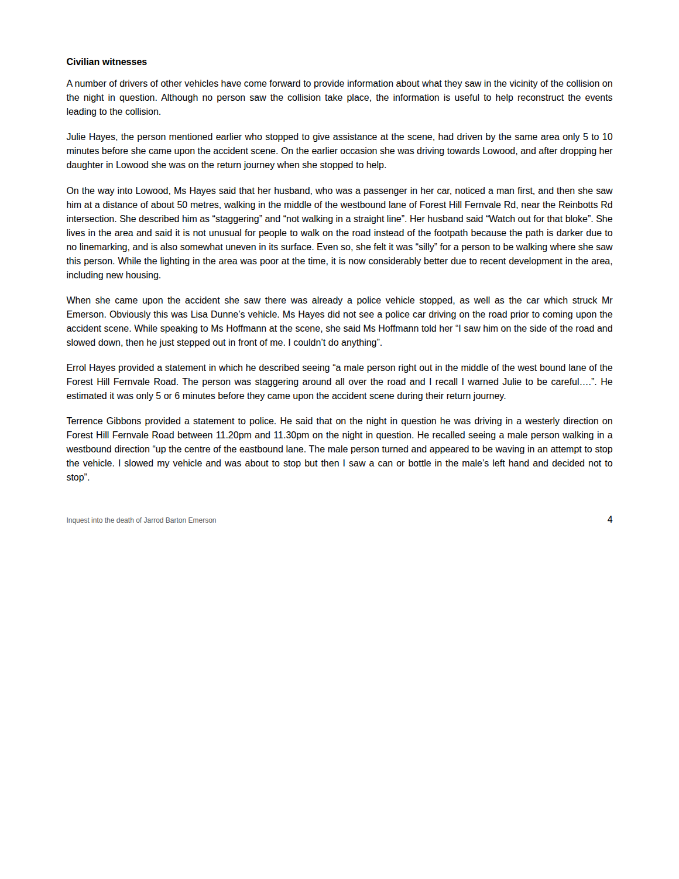Civilian witnesses
A number of drivers of other vehicles have come forward to provide information about what they saw in the vicinity of the collision on the night in question. Although no person saw the collision take place, the information is useful to help reconstruct the events leading to the collision.
Julie Hayes, the person mentioned earlier who stopped to give assistance at the scene, had driven by the same area only 5 to 10 minutes before she came upon the accident scene. On the earlier occasion she was driving towards Lowood, and after dropping her daughter in Lowood she was on the return journey when she stopped to help.
On the way into Lowood, Ms Hayes said that her husband, who was a passenger in her car, noticed a man first, and then she saw him at a distance of about 50 metres, walking in the middle of the westbound lane of Forest Hill Fernvale Rd, near the Reinbotts Rd intersection. She described him as “staggering” and “not walking in a straight line”. Her husband said “Watch out for that bloke”. She lives in the area and said it is not unusual for people to walk on the road instead of the footpath because the path is darker due to no linemarking, and is also somewhat uneven in its surface. Even so, she felt it was “silly” for a person to be walking where she saw this person. While the lighting in the area was poor at the time, it is now considerably better due to recent development in the area, including new housing.
When she came upon the accident she saw there was already a police vehicle stopped, as well as the car which struck Mr Emerson. Obviously this was Lisa Dunne’s vehicle. Ms Hayes did not see a police car driving on the road prior to coming upon the accident scene. While speaking to Ms Hoffmann at the scene, she said Ms Hoffmann told her “I saw him on the side of the road and slowed down, then he just stepped out in front of me. I couldn’t do anything”.
Errol Hayes provided a statement in which he described seeing “a male person right out in the middle of the west bound lane of the Forest Hill Fernvale Road. The person was staggering around all over the road and I recall I warned Julie to be careful….”. He estimated it was only 5 or 6 minutes before they came upon the accident scene during their return journey.
Terrence Gibbons provided a statement to police. He said that on the night in question he was driving in a westerly direction on Forest Hill Fernvale Road between 11.20pm and 11.30pm on the night in question. He recalled seeing a male person walking in a westbound direction “up the centre of the eastbound lane. The male person turned and appeared to be waving in an attempt to stop the vehicle. I slowed my vehicle and was about to stop but then I saw a can or bottle in the male’s left hand and decided not to stop”.
Inquest into the death of Jarrod Barton Emerson 4